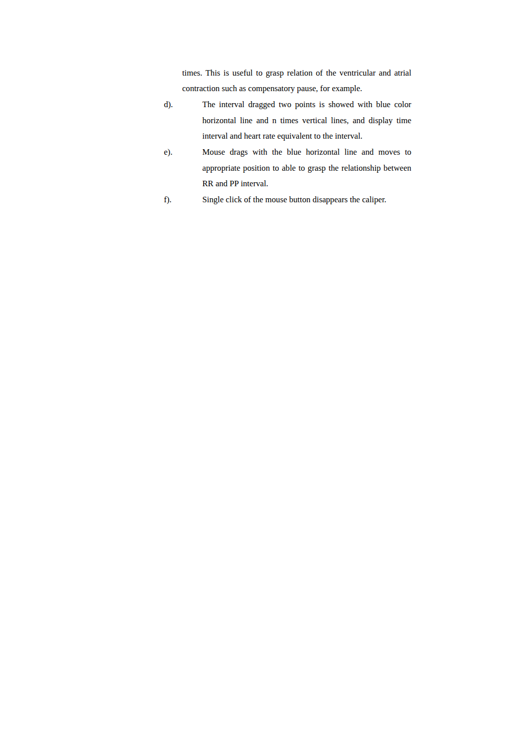times. This is useful to grasp relation of the ventricular and atrial contraction such as compensatory pause, for example.
d). The interval dragged two points is showed with blue color horizontal line and n times vertical lines, and display time interval and heart rate equivalent to the interval.
e). Mouse drags with the blue horizontal line and moves to appropriate position to able to grasp the relationship between RR and PP interval.
f). Single click of the mouse button disappears the caliper.